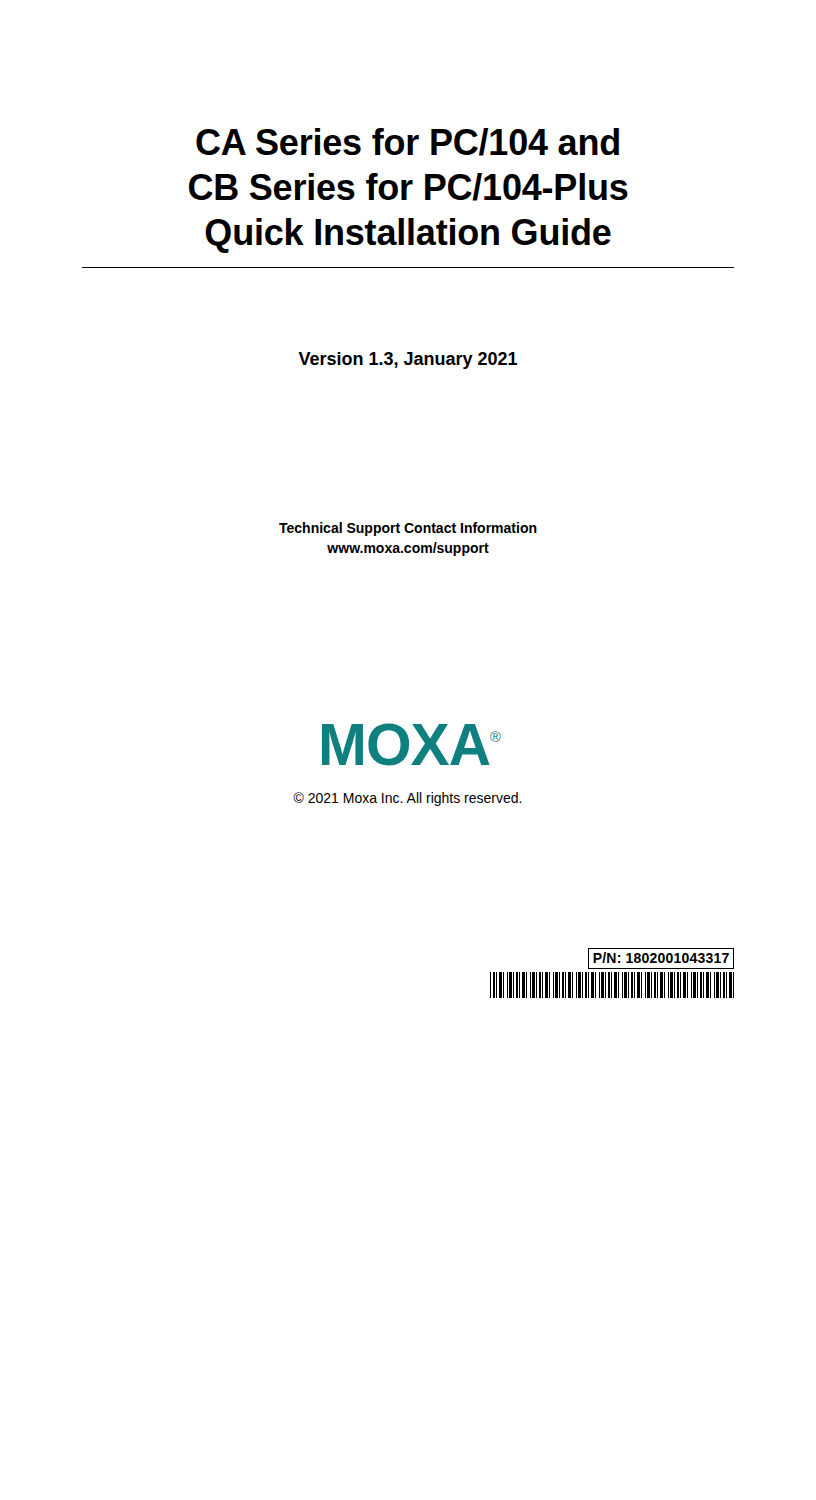CA Series for PC/104 and
CB Series for PC/104-Plus
Quick Installation Guide
Version 1.3, January 2021
Technical Support Contact Information
www.moxa.com/support
MOXA®
© 2021 Moxa Inc. All rights reserved.
P/N: 1802001043317